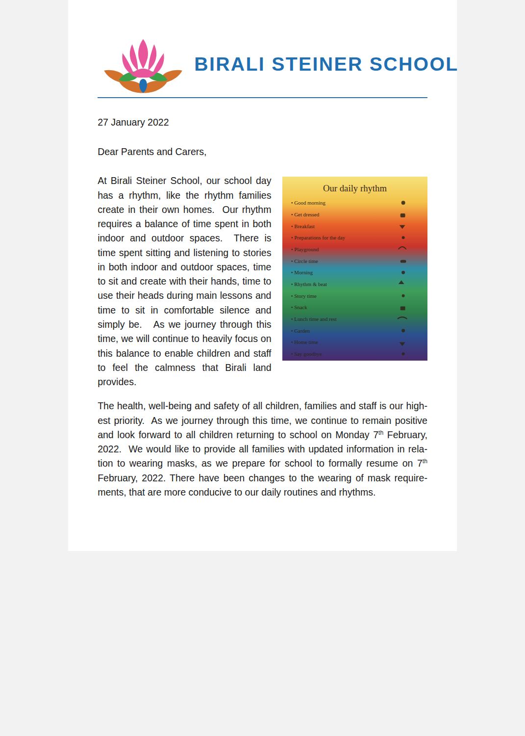Birali Steiner School
27 January 2022
Dear Parents and Carers,
Our daily rhythm • Good morning • Get dressed • Breakfast • Preparations for the day • Playground • Circle time • Morning • Rhythm & beat • Story time • Snack • Lunch time and rest • Garden • Home time • Say goodbye
At Birali Steiner School, our school day has a rhythm, like the rhythm families create in their own homes. Our rhythm requires a balance of time spent in both indoor and outdoor spaces. There is time spent sitting and listening to stories in both indoor and outdoor spaces, time to sit and create with their hands, time to use their heads during main lessons and time to sit in comfortable silence and simply be. As we journey through this time, we will continue to heavily focus on this balance to enable children and staff to feel the calmness that Birali land provides.
The health, well-being and safety of all children, families and staff is our highest priority. As we journey through this time, we continue to remain positive and look forward to all children returning to school on Monday 7th February, 2022. We would like to provide all families with updated information in relation to wearing masks, as we prepare for school to formally resume on 7th February, 2022. There have been changes to the wearing of mask requirements, that are more conducive to our daily routines and rhythms.